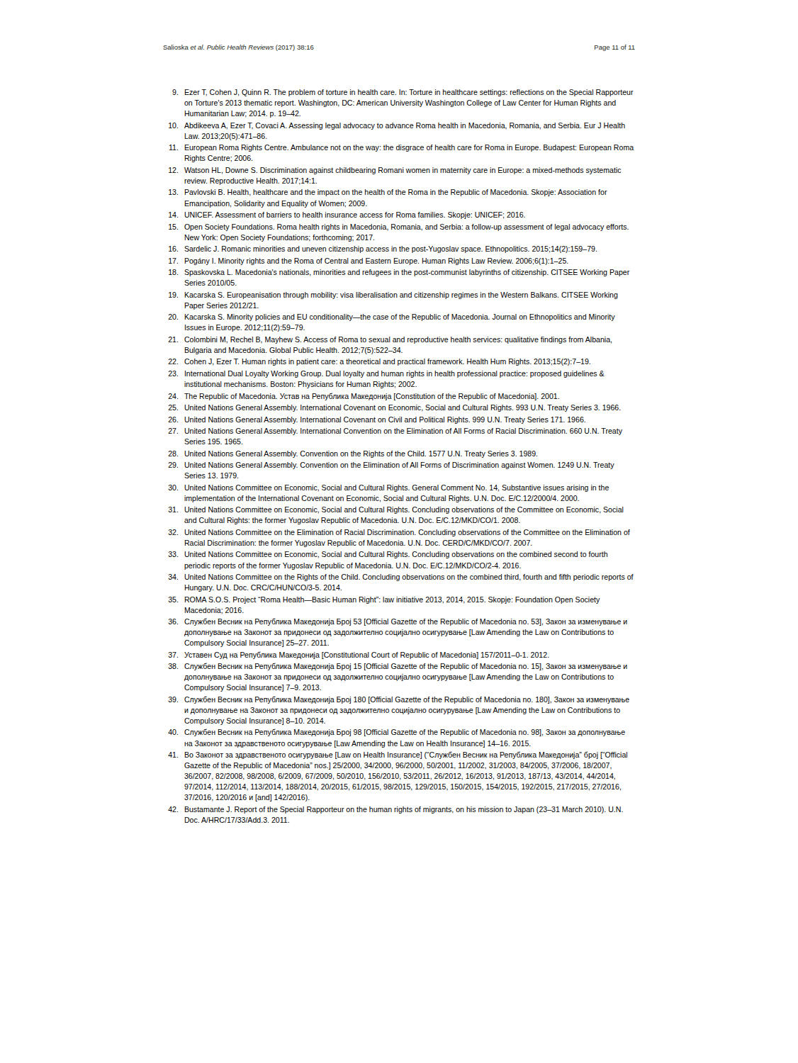Salioska et al. Public Health Reviews (2017) 38:16
Page 11 of 11
Ezer T, Cohen J, Quinn R. The problem of torture in health care. In: Torture in healthcare settings: reflections on the Special Rapporteur on Torture's 2013 thematic report. Washington, DC: American University Washington College of Law Center for Human Rights and Humanitarian Law; 2014. p. 19–42.
Abdikeeva A, Ezer T, Covaci A. Assessing legal advocacy to advance Roma health in Macedonia, Romania, and Serbia. Eur J Health Law. 2013;20(5):471–86.
European Roma Rights Centre. Ambulance not on the way: the disgrace of health care for Roma in Europe. Budapest: European Roma Rights Centre; 2006.
Watson HL, Downe S. Discrimination against childbearing Romani women in maternity care in Europe: a mixed-methods systematic review. Reproductive Health. 2017;14:1.
Pavlovski B. Health, healthcare and the impact on the health of the Roma in the Republic of Macedonia. Skopje: Association for Emancipation, Solidarity and Equality of Women; 2009.
UNICEF. Assessment of barriers to health insurance access for Roma families. Skopje: UNICEF; 2016.
Open Society Foundations. Roma health rights in Macedonia, Romania, and Serbia: a follow-up assessment of legal advocacy efforts. New York: Open Society Foundations; forthcoming; 2017.
Sardelic J. Romanic minorities and uneven citizenship access in the post-Yugoslav space. Ethnopolitics. 2015;14(2):159–79.
Pogány I. Minority rights and the Roma of Central and Eastern Europe. Human Rights Law Review. 2006;6(1):1–25.
Spaskovska L. Macedonia's nationals, minorities and refugees in the post-communist labyrinths of citizenship. CITSEE Working Paper Series 2010/05.
Kacarska S. Europeanisation through mobility: visa liberalisation and citizenship regimes in the Western Balkans. CITSEE Working Paper Series 2012/21.
Kacarska S. Minority policies and EU conditionality—the case of the Republic of Macedonia. Journal on Ethnopolitics and Minority Issues in Europe. 2012;11(2):59–79.
Colombini M, Rechel B, Mayhew S. Access of Roma to sexual and reproductive health services: qualitative findings from Albania, Bulgaria and Macedonia. Global Public Health. 2012;7(5):522–34.
Cohen J, Ezer T. Human rights in patient care: a theoretical and practical framework. Health Hum Rights. 2013;15(2):7–19.
International Dual Loyalty Working Group. Dual loyalty and human rights in health professional practice: proposed guidelines & institutional mechanisms. Boston: Physicians for Human Rights; 2002.
The Republic of Macedonia. Устав на Република Македонија [Constitution of the Republic of Macedonia]. 2001.
United Nations General Assembly. International Covenant on Economic, Social and Cultural Rights. 993 U.N. Treaty Series 3. 1966.
United Nations General Assembly. International Covenant on Civil and Political Rights. 999 U.N. Treaty Series 171. 1966.
United Nations General Assembly. International Convention on the Elimination of All Forms of Racial Discrimination. 660 U.N. Treaty Series 195. 1965.
United Nations General Assembly. Convention on the Rights of the Child. 1577 U.N. Treaty Series 3. 1989.
United Nations General Assembly. Convention on the Elimination of All Forms of Discrimination against Women. 1249 U.N. Treaty Series 13. 1979.
United Nations Committee on Economic, Social and Cultural Rights. General Comment No. 14, Substantive issues arising in the implementation of the International Covenant on Economic, Social and Cultural Rights. U.N. Doc. E/C.12/2000/4. 2000.
United Nations Committee on Economic, Social and Cultural Rights. Concluding observations of the Committee on Economic, Social and Cultural Rights: the former Yugoslav Republic of Macedonia. U.N. Doc. E/C.12/MKD/CO/1. 2008.
United Nations Committee on the Elimination of Racial Discrimination. Concluding observations of the Committee on the Elimination of Racial Discrimination: the former Yugoslav Republic of Macedonia. U.N. Doc. CERD/C/MKD/CO/7. 2007.
United Nations Committee on Economic, Social and Cultural Rights. Concluding observations on the combined second to fourth periodic reports of the former Yugoslav Republic of Macedonia. U.N. Doc. E/C.12/MKD/CO/2-4. 2016.
United Nations Committee on the Rights of the Child. Concluding observations on the combined third, fourth and fifth periodic reports of Hungary. U.N. Doc. CRC/C/HUN/CO/3-5. 2014.
ROMA S.O.S. Project “Roma Health—Basic Human Right”: law initiative 2013, 2014, 2015. Skopje: Foundation Open Society Macedonia; 2016.
Службен Весник на Република Македонија Број 53 [Official Gazette of the Republic of Macedonia no. 53], Закон за изменување и дополнување на Законот за придонеси од задолжително социјално осигурување [Law Amending the Law on Contributions to Compulsory Social Insurance] 25–27. 2011.
Уставен Суд на Република Македонија [Constitutional Court of Republic of Macedonia] 157/2011–0-1. 2012.
Службен Весник на Република Македонија Број 15 [Official Gazette of the Republic of Macedonia no. 15], Закон за изменување и дополнување на Законот за придонеси од задолжително социјално осигурување [Law Amending the Law on Contributions to Compulsory Social Insurance] 7–9. 2013.
Службен Весник на Република Македонија Број 180 [Official Gazette of the Republic of Macedonia no. 180], Закон за изменување и дополнување на Законот за придонеси од задолжително социјално осигурување [Law Amending the Law on Contributions to Compulsory Social Insurance] 8–10. 2014.
Службен Весник на Република Македонија Број 98 [Official Gazette of the Republic of Macedonia no. 98], Закон за дополнување на Законот за здравственото осигурување [Law Amending the Law on Health Insurance] 14–16. 2015.
Во Законот за здравственото осигурување [Law on Health Insurance] (“Службен Весник на Република Македонија” број [“Official Gazette of the Republic of Macedonia” nos.] 25/2000, 34/2000, 96/2000, 50/2001, 11/2002, 31/2003, 84/2005, 37/2006, 18/2007, 36/2007, 82/2008, 98/2008, 6/2009, 67/2009, 50/2010, 156/2010, 53/2011, 26/2012, 16/2013, 91/2013, 187/13, 43/2014, 44/2014, 97/2014, 112/2014, 113/2014, 188/2014, 20/2015, 61/2015, 98/2015, 129/2015, 150/2015, 154/2015, 192/2015, 217/2015, 27/2016, 37/2016, 120/2016 и [and] 142/2016).
Bustamante J. Report of the Special Rapporteur on the human rights of migrants, on his mission to Japan (23–31 March 2010). U.N. Doc. A/HRC/17/33/Add.3. 2011.